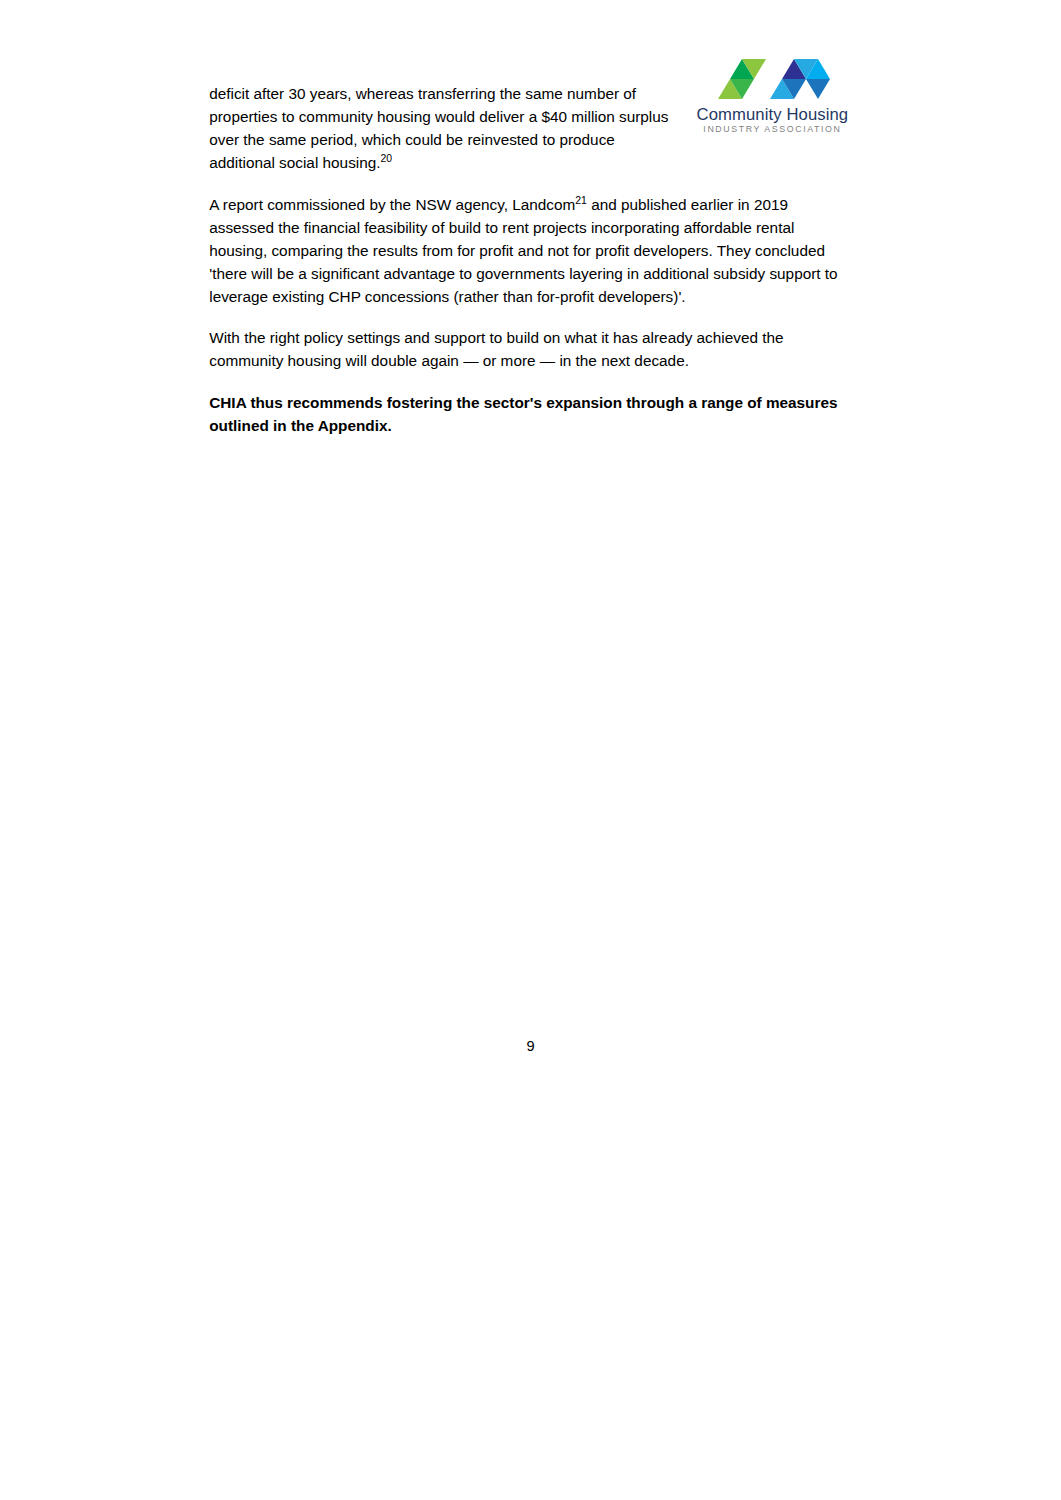Community Housing
INDUSTRY ASSOCIATION
deficit after 30 years, whereas transferring the same number of properties to community housing would deliver a $40 million surplus over the same period, which could be reinvested to produce additional social housing.20
A report commissioned by the NSW agency, Landcom21 and published earlier in 2019 assessed the financial feasibility of build to rent projects incorporating affordable rental housing, comparing the results from for profit and not for profit developers. They concluded 'there will be a significant advantage to governments layering in additional subsidy support to leverage existing CHP concessions (rather than for-profit developers)'.
With the right policy settings and support to build on what it has already achieved the community housing will double again — or more — in the next decade.
CHIA thus recommends fostering the sector's expansion through a range of measures outlined in the Appendix.
9